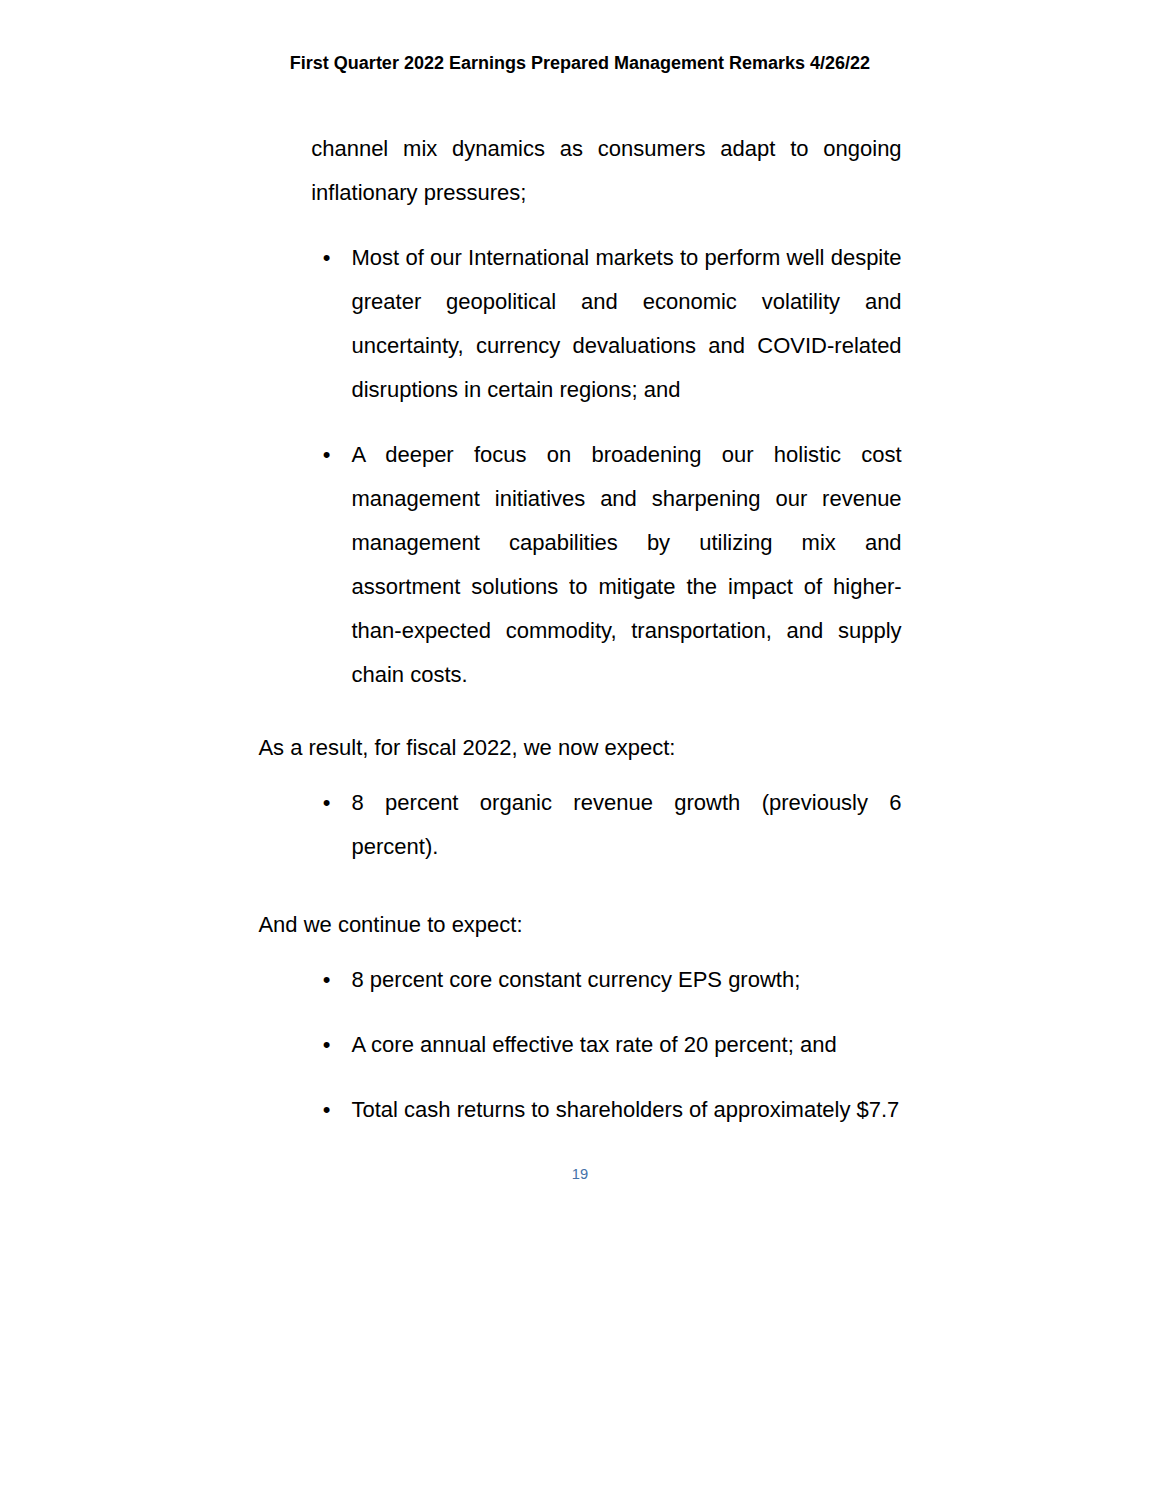First Quarter 2022 Earnings Prepared Management Remarks 4/26/22
channel mix dynamics as consumers adapt to ongoing inflationary pressures;
Most of our International markets to perform well despite greater geopolitical and economic volatility and uncertainty, currency devaluations and COVID-related disruptions in certain regions; and
A deeper focus on broadening our holistic cost management initiatives and sharpening our revenue management capabilities by utilizing mix and assortment solutions to mitigate the impact of higher-than-expected commodity, transportation, and supply chain costs.
As a result, for fiscal 2022, we now expect:
8 percent organic revenue growth (previously 6 percent).
And we continue to expect:
8 percent core constant currency EPS growth;
A core annual effective tax rate of 20 percent; and
Total cash returns to shareholders of approximately $7.7
19